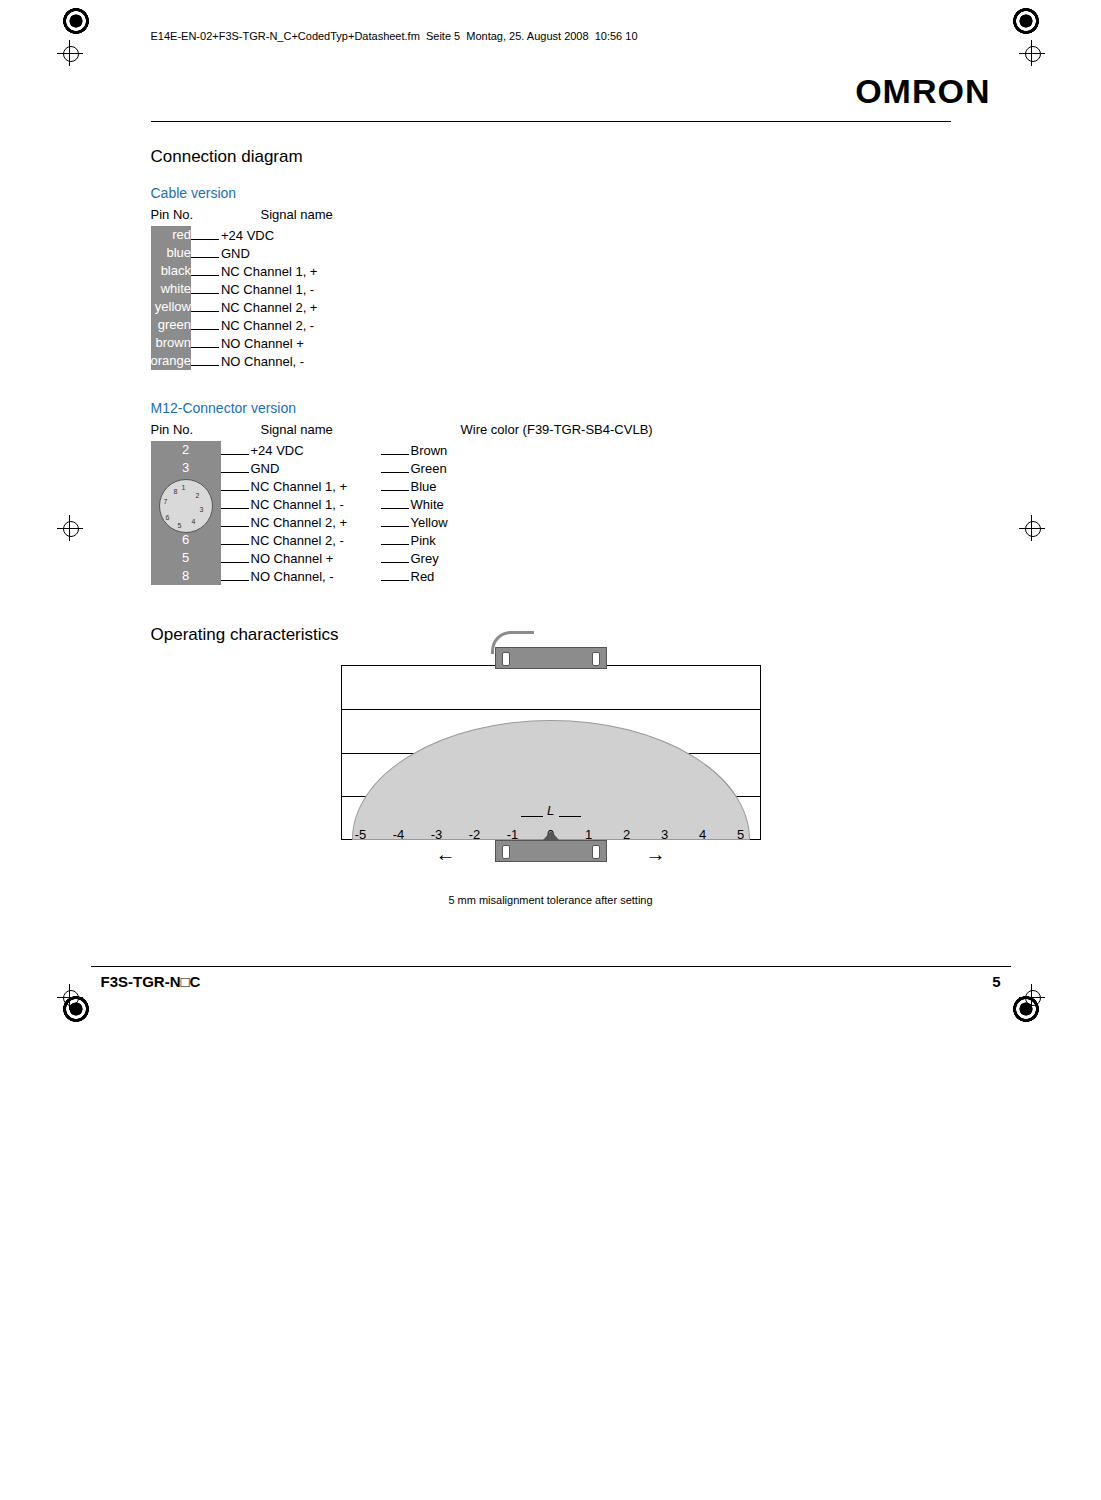E14E-EN-02+F3S-TGR-N_C+CodedTyp+Datasheet.fm Seite 5 Montag, 25. August 2008 10:56 10
OMRON
Connection diagram
Cable version
Pin No. Signal name
| red | | +24 VDC |
| blue | | GND |
| black | | NC Channel 1, + |
| white | | NC Channel 1, - |
| yellow | | NC Channel 2, + |
| green | | NC Channel 2, - |
| brown | | NO Channel + |
| orange | | NO Channel, - |
M12-Connector version
Pin No. Signal name Wire color (F39-TGR-SB4-CVLB)
1 2 3 4 5 6 7 8
| 2 | | +24 VDC | | Brown |
| 3 | | GND | | Green |
| 7 | | NC Channel 1, + | | Blue |
| 1 | | NC Channel 1, - | | White |
| 4 | | NC Channel 2, + | | Yellow |
| 6 | | NC Channel 2, - | | Pink |
| 5 | | NO Channel + | | Grey |
| 8 | | NO Channel, - | | Red |
Operating characteristics
L
-5-4-3-2-1012345
←
→
5 mm misalignment tolerance after setting
F3S-TGR-N□C
5